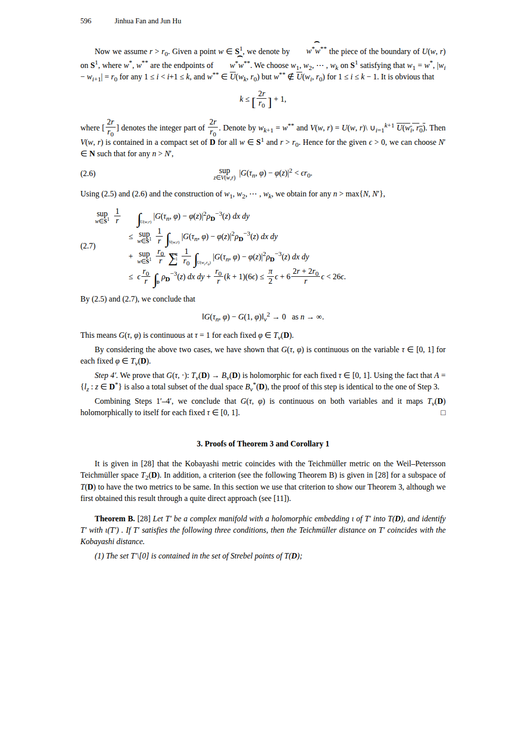596 Jinhua Fan and Jun Hu
Now we assume r > r0. Given a point w ∈ S1, we denote by w*w** the piece of the boundary of U(w, r) on S1, where w*, w** are the endpoints of w*w**. We choose w1, w2, ⋯ , wk on S1 satisfying that w1 = w*, |wi − wi+1| = r0 for any 1 ≤ i < i+1 ≤ k, and w** ∈ U(wk, r0) but w** ∉ U(wi, r0) for 1 ≤ i ≤ k − 1. It is obvious that
k ≤ [2r r0] + 1,
where [2r r0] denotes the integer part of 2r r0. Denote by wk+1 = w** and V(w, r) = U(w, r)\ ∪i=1k+1 U(wi, r0). Then V(w, r) is contained in a compact set of D for all w ∈ S1 and r > r0. Hence for the given ϵ > 0, we can choose N′ ∈ N such that for any n > N′,
(2.6)
sup z∈V(w,r) |G(τn, φ) − φ(z)|2 < ϵr0.
Using (2.5) and (2.6) and the construction of w1, w2, ⋯ , wk, we obtain for any n > max{N, N′},
(2.7)
sup w∈S1 1 r ∫U(w,r) |G(τn, φ) − φ(z)|2ρD−3(z) dx dy
≤ sup w∈S1 1 r ∫V(w,r) |G(τn, φ) − φ(z)|2ρD−3(z) dx dy
+ sup w∈S1 r0 r ∑k+1 i=1 1 r0 ∫U(wi,r0) |G(τn, φ) − φ(z)|2ρD−3(z) dx dy
≤ ϵr0 r ∫D ρD−3(z) dx dy + r0 r(k + 1)(6ϵ) ≤ π 2 ϵ + 62r + 2r0 r ϵ < 26ϵ.
By (2.5) and (2.7), we conclude that
‖G(τn, φ) − G(1, φ)‖v2 → 0 as n → ∞.
This means G(τ, φ) is continuous at τ = 1 for each fixed φ ∈ Tv(D).
By considering the above two cases, we have shown that G(τ, φ) is continuous on the variable τ ∈ [0, 1] for each fixed φ ∈ Tv(D).
Step 4′. We prove that G(τ, ·): Tv(D) → Bv(D) is holomorphic for each fixed τ ∈ [0, 1]. Using the fact that A = {lz : z ∈ D*} is also a total subset of the dual space Bv*(D), the proof of this step is identical to the one of Step 3.
Combining Steps 1′–4′, we conclude that G(τ, φ) is continuous on both variables and it maps Tv(D) holomorphically to itself for each fixed τ ∈ [0, 1]. □
3. Proofs of Theorem 3 and Corollary 1
It is given in [28] that the Kobayashi metric coincides with the Teichmüller metric on the Weil–Petersson Teichmüller space T2(D). In addition, a criterion (see the following Theorem B) is given in [28] for a subspace of T(D) to have the two metrics to be same. In this section we use that criterion to show our Theorem 3, although we first obtained this result through a quite direct approach (see [11]).
Theorem B. [28] Let T′ be a complex manifold with a holomorphic embedding ι of T′ into T(D), and identify T′ with ι(T′) . If T′ satisfies the following three conditions, then the Teichmüller distance on T′ coincides with the Kobayashi distance.
(1) The set T′\[0] is contained in the set of Strebel points of T(D);